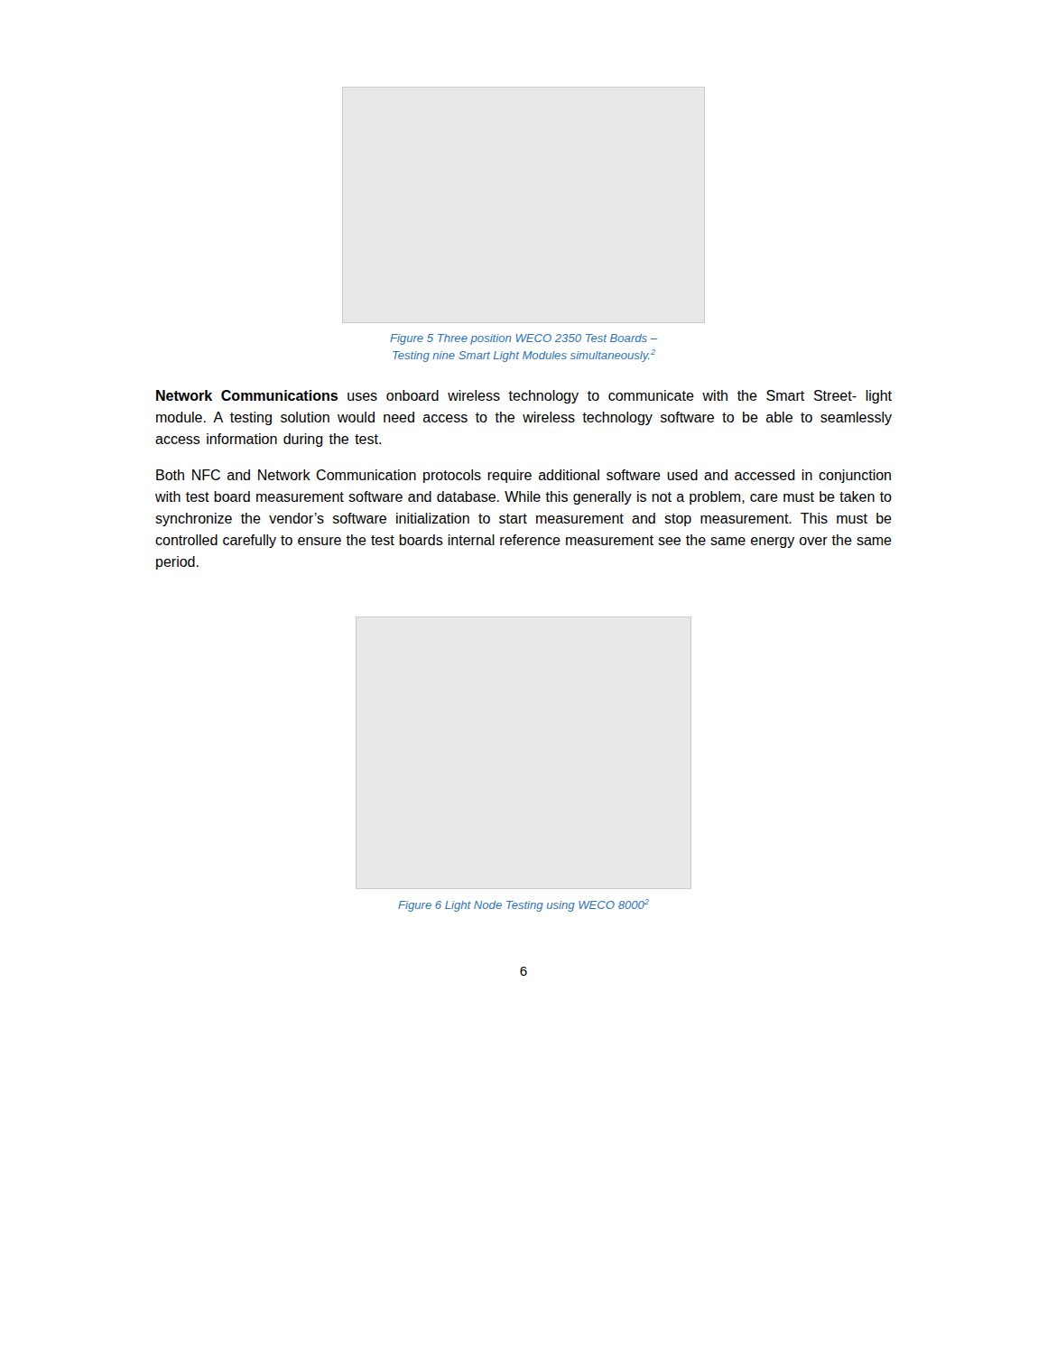Figure 5 Three position WECO 2350 Test Boards –
Testing nine Smart Light Modules simultaneously.2
Network Communications uses onboard wireless technology to communicate with the Smart Street- light module. A testing solution would need access to the wireless technology software to be able to seamlessly access information during the test.
Both NFC and Network Communication protocols require additional software used and accessed in conjunction with test board measurement software and database. While this generally is not a problem, care must be taken to synchronize the vendor’s software initialization to start measurement and stop measurement. This must be controlled carefully to ensure the test boards internal reference measurement see the same energy over the same period.
Figure 6 Light Node Testing using WECO 80002
6